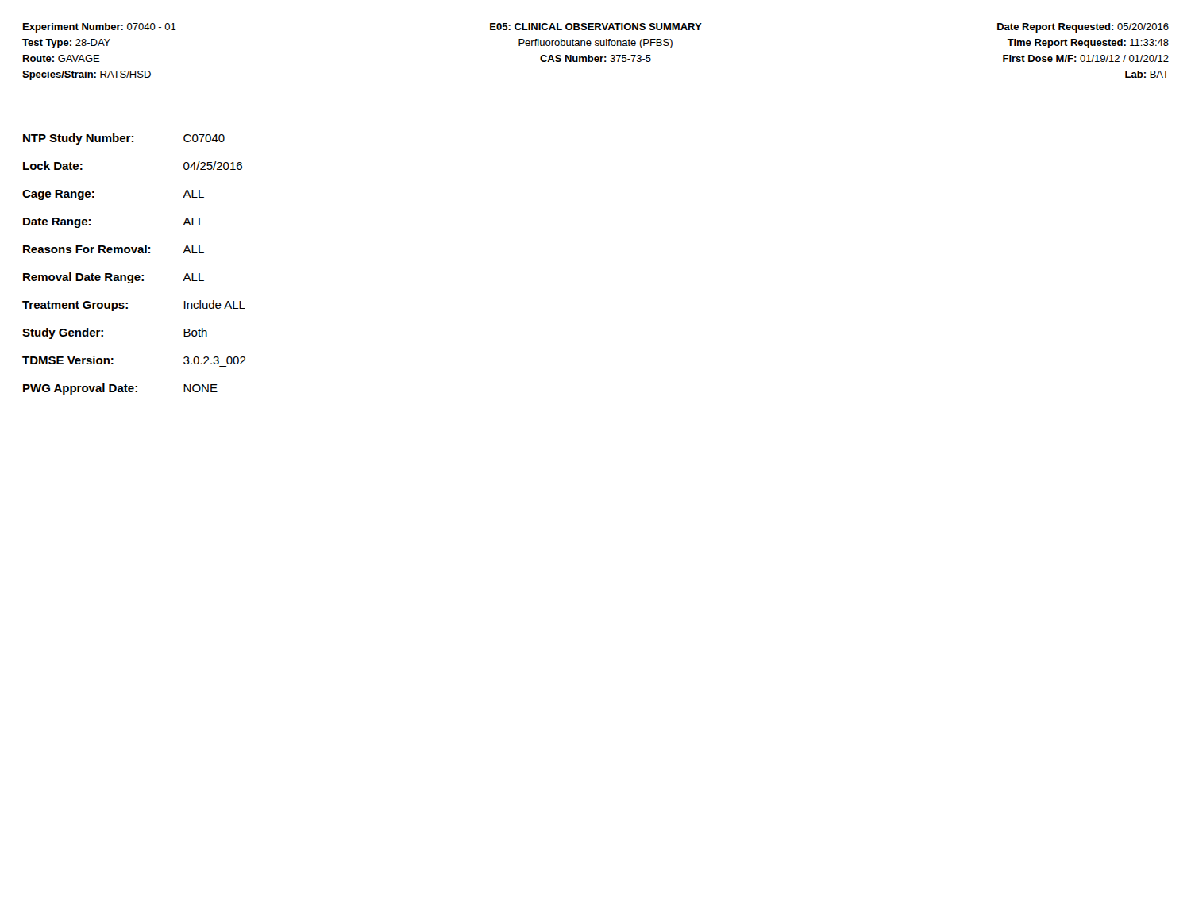| Experiment Number: 07040 - 01 | E05: CLINICAL OBSERVATIONS SUMMARY | Date Report Requested: 05/20/2016 |
| Test Type: 28-DAY | Perfluorobutane sulfonate (PFBS) | Time Report Requested: 11:33:48 |
| Route: GAVAGE | CAS Number: 375-73-5 | First Dose M/F: 01/19/12 / 01/20/12 |
| Species/Strain: RATS/HSD | | Lab: BAT |
| NTP Study Number: | C07040 |
| Lock Date: | 04/25/2016 |
| Cage Range: | ALL |
| Date Range: | ALL |
| Reasons For Removal: | ALL |
| Removal Date Range: | ALL |
| Treatment Groups: | Include ALL |
| Study Gender: | Both |
| TDMSE Version: | 3.0.2.3_002 |
| PWG Approval Date: | NONE |